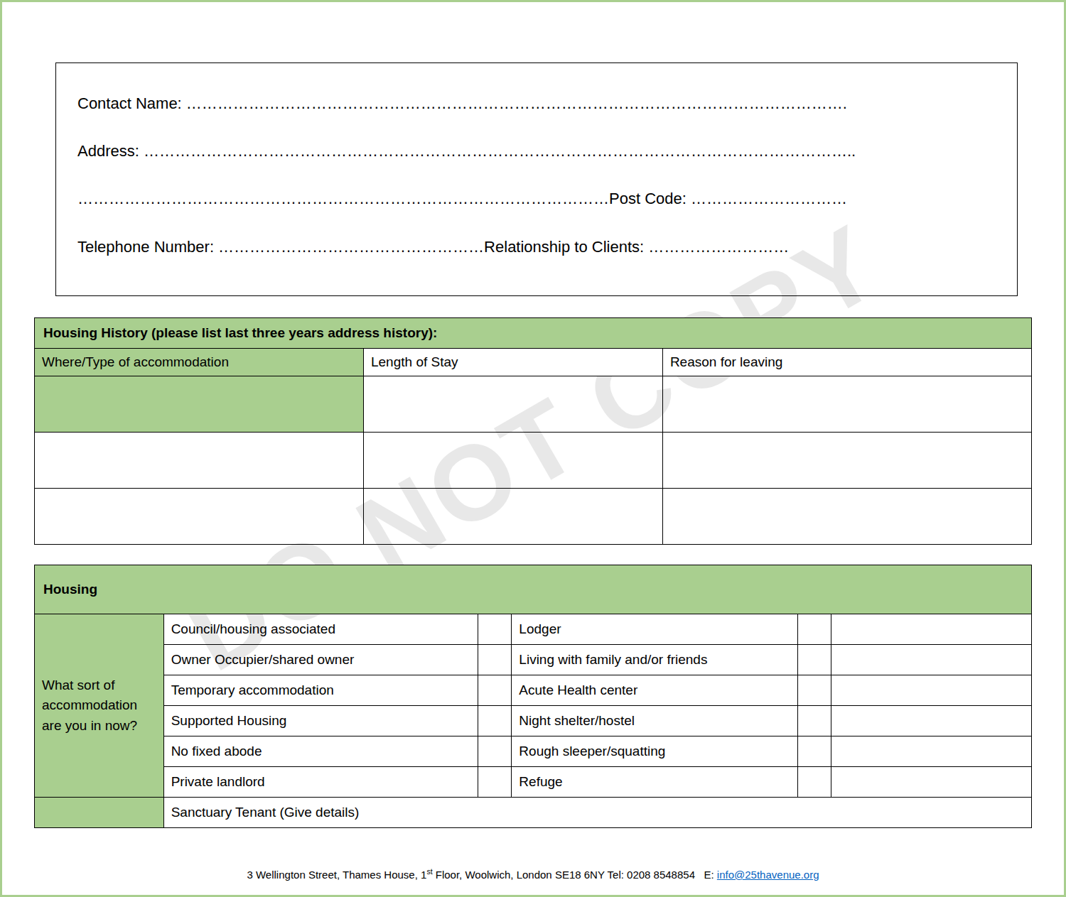DO NOT COPY
Contact Name: ……………………………………………………………………………………………………………….
Address: ………………………………………………………………………………………………………………………..
…………………………………………………………………………………………Post Code: …………………………
Telephone Number: ……………………………………………Relationship to Clients: ………………………
| Housing History (please list last three years address history): |
| Where/Type of accommodation | Length of Stay | Reason for leaving |
| Housing |
| What sort of accommodation are you in now? | Council/housing associated | | Lodger | | |
| Owner Occupier/shared owner | | Living with family and/or friends | | |
| Temporary accommodation | | Acute Health center | | |
| Supported Housing | | Night shelter/hostel | | |
| No fixed abode | | Rough sleeper/squatting | | |
| Private landlord | | Refuge | | |
| | Sanctuary Tenant (Give details) |
3 Wellington Street, Thames House, 1st Floor, Woolwich, London SE18 6NY Tel: 0208 8548854 E: info@25thavenue.org